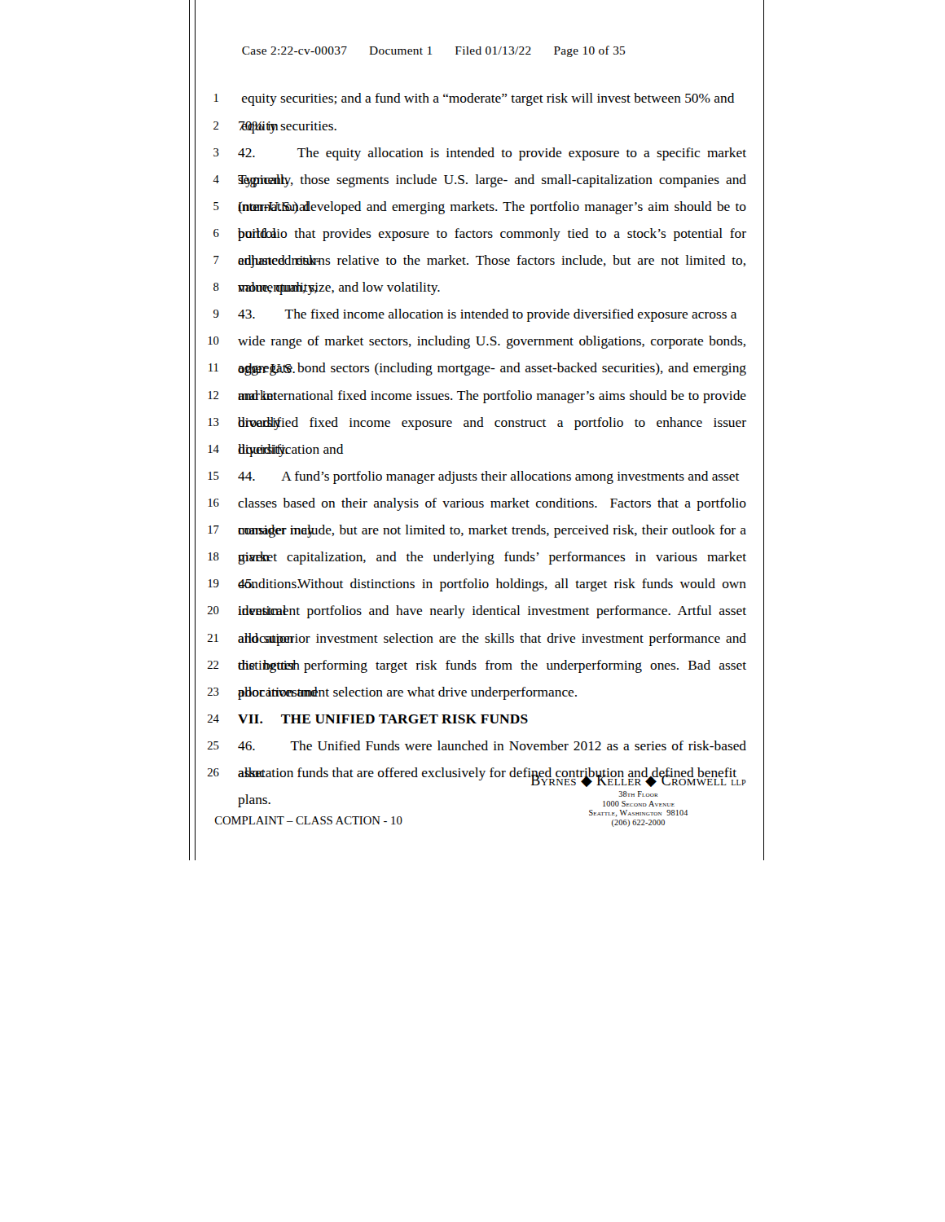Case 2:22-cv-00037 Document 1 Filed 01/13/22 Page 10 of 35
equity securities; and a fund with a “moderate” target risk will invest between 50% and 70% in
equity securities.
42. The equity allocation is intended to provide exposure to a specific market segment.
Typically, those segments include U.S. large- and small-capitalization companies and international
(non-U.S.) developed and emerging markets. The portfolio manager’s aim should be to build a
portfolio that provides exposure to factors commonly tied to a stock’s potential for enhanced risk-
adjusted returns relative to the market. Those factors include, but are not limited to, value, quality,
momentum, size, and low volatility.
43. The fixed income allocation is intended to provide diversified exposure across a
wide range of market sectors, including U.S. government obligations, corporate bonds, other U.S.
aggregate bond sectors (including mortgage- and asset-backed securities), and emerging market
and international fixed income issues. The portfolio manager’s aims should be to provide broadly
diversified fixed income exposure and construct a portfolio to enhance issuer diversification and
liquidity.
44. A fund’s portfolio manager adjusts their allocations among investments and asset
classes based on their analysis of various market conditions. Factors that a portfolio manager may
consider include, but are not limited to, market trends, perceived risk, their outlook for a given
market capitalization, and the underlying funds’ performances in various market conditions.
45. Without distinctions in portfolio holdings, all target risk funds would own identical
investment portfolios and have nearly identical investment performance. Artful asset allocation
and superior investment selection are the skills that drive investment performance and distinguish
the better performing target risk funds from the underperforming ones. Bad asset allocation and
poor investment selection are what drive underperformance.
VII. THE UNIFIED TARGET RISK FUNDS
46. The Unified Funds were launched in November 2012 as a series of risk-based asset
allocation funds that are offered exclusively for defined contribution and defined benefit plans.
COMPLAINT – CLASS ACTION - 10
Byrnes ◆ Keller ◆ Cromwell llp
38th Floor
1000 Second Avenue
Seattle, Washington 98104
(206) 622-2000